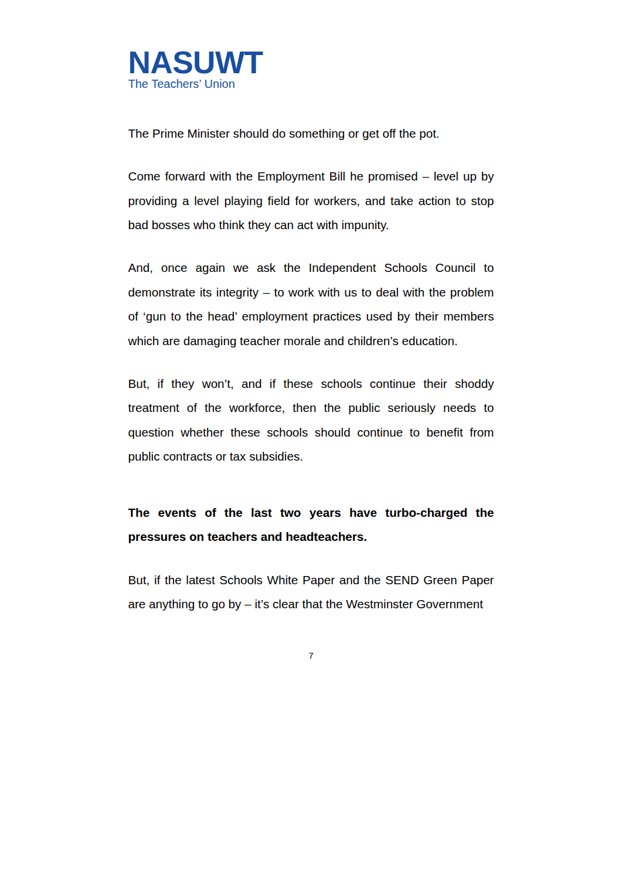NASUWT
The Teachers’ Union
The Prime Minister should do something or get off the pot.
Come forward with the Employment Bill he promised – level up by providing a level playing field for workers, and take action to stop bad bosses who think they can act with impunity.
And, once again we ask the Independent Schools Council to demonstrate its integrity – to work with us to deal with the problem of ‘gun to the head’ employment practices used by their members which are damaging teacher morale and children’s education.
But, if they won’t, and if these schools continue their shoddy treatment of the workforce, then the public seriously needs to question whether these schools should continue to benefit from public contracts or tax subsidies.
The events of the last two years have turbo-charged the pressures on teachers and headteachers.
But, if the latest Schools White Paper and the SEND Green Paper are anything to go by – it’s clear that the Westminster Government
7